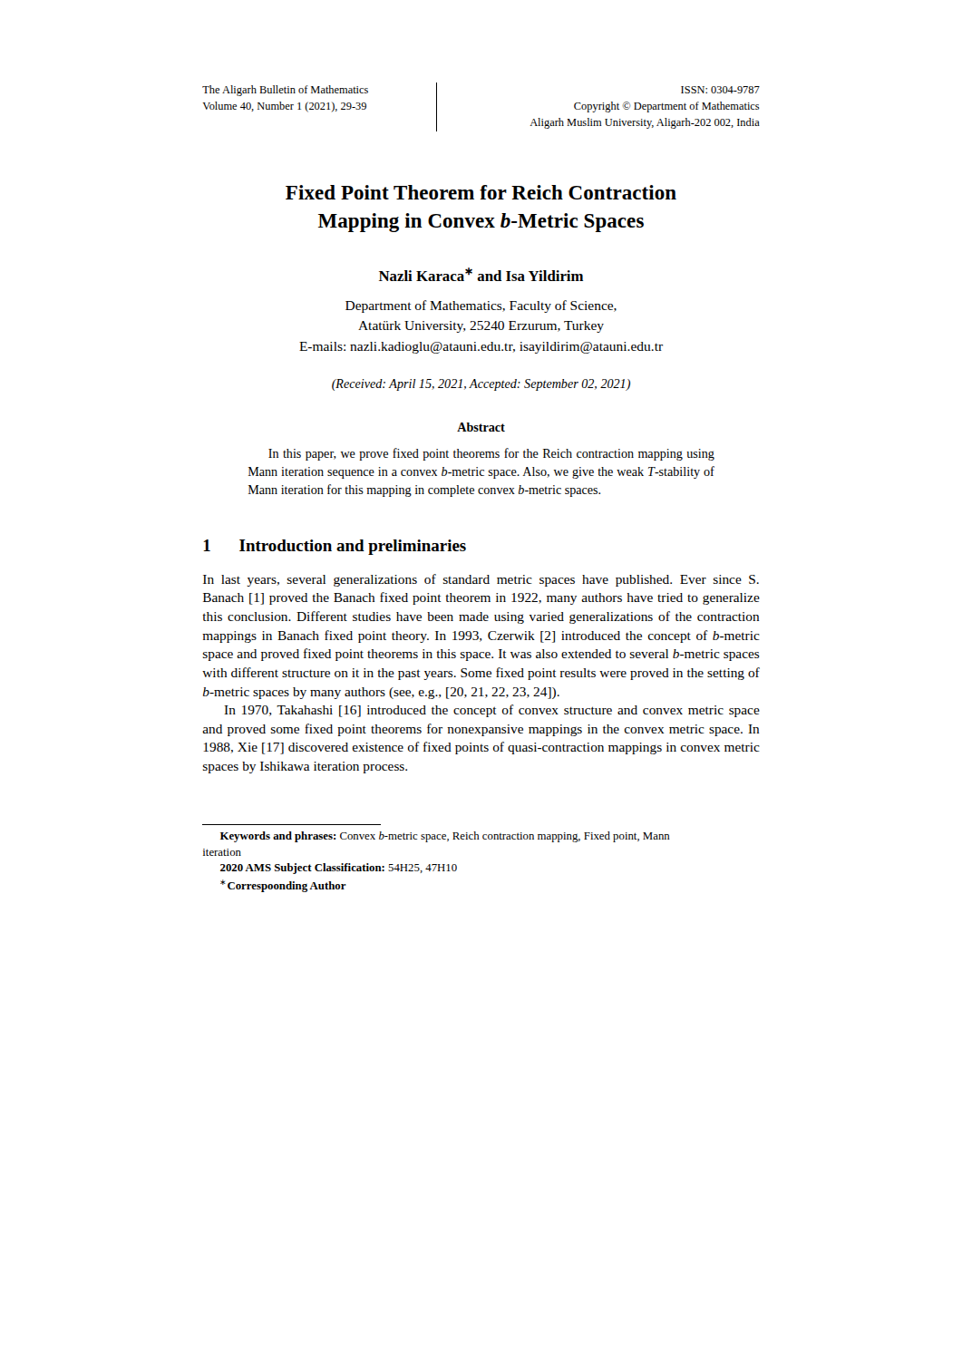| The Aligarh Bulletin of Mathematics Volume 40, Number 1 (2021), 29-39 | ISSN: 0304-9787 Copyright © Department of Mathematics Aligarh Muslim University, Aligarh-202 002, India |
Fixed Point Theorem for Reich Contraction
Mapping in Convex b-Metric Spaces
Nazli Karaca∗ and Isa Yildirim
Department of Mathematics, Faculty of Science,
Atatürk University, 25240 Erzurum, Turkey
E-mails: nazli.kadioglu@atauni.edu.tr, isayildirim@atauni.edu.tr
(Received: April 15, 2021, Accepted: September 02, 2021)
Abstract
In this paper, we prove fixed point theorems for the Reich contraction mapping using Mann iteration sequence in a convex b-metric space. Also, we give the weak T-stability of Mann iteration for this mapping in complete convex b-metric spaces.
1 Introduction and preliminaries
In last years, several generalizations of standard metric spaces have published. Ever since S. Banach [1] proved the Banach fixed point theorem in 1922, many authors have tried to generalize this conclusion. Different studies have been made using varied generalizations of the contraction mappings in Banach fixed point theory. In 1993, Czerwik [2] introduced the concept of b-metric space and proved fixed point theorems in this space. It was also extended to several b-metric spaces with different structure on it in the past years. Some fixed point results were proved in the setting of b-metric spaces by many authors (see, e.g., [20, 21, 22, 23, 24]).
In 1970, Takahashi [16] introduced the concept of convex structure and convex metric space and proved some fixed point theorems for nonexpansive mappings in the convex metric space. In 1988, Xie [17] discovered existence of fixed points of quasi-contraction mappings in convex metric spaces by Ishikawa iteration process.
Keywords and phrases: Convex b-metric space, Reich contraction mapping, Fixed point, Mann
iteration
2020 AMS Subject Classification: 54H25, 47H10
∗Correspoonding Author